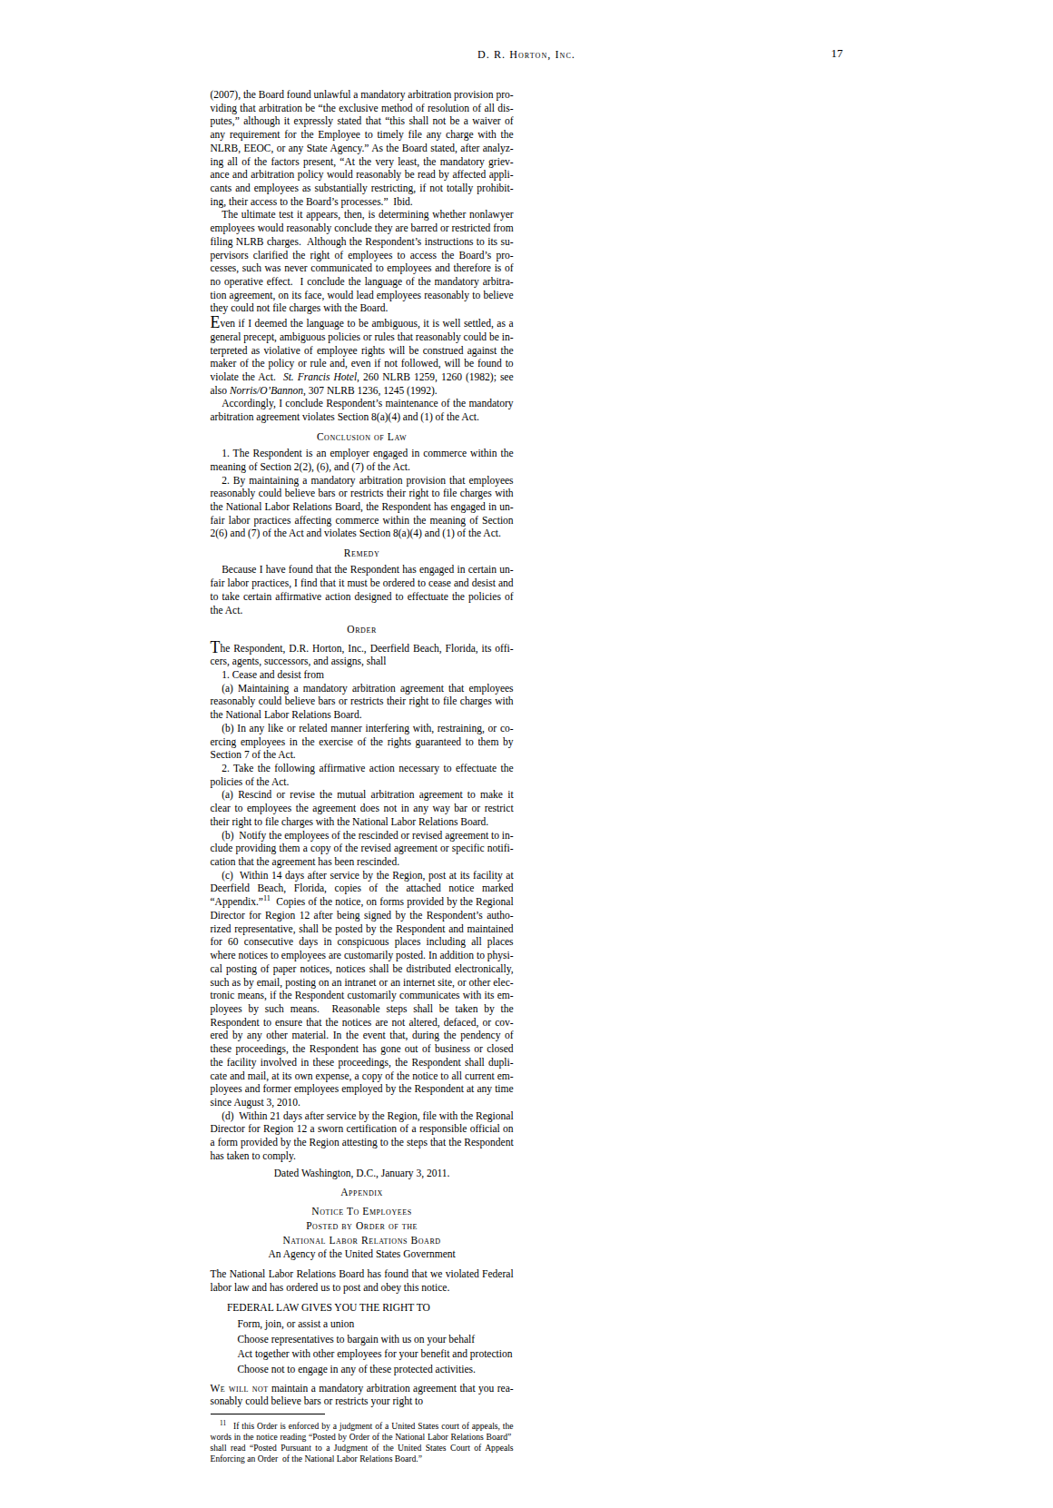D. R. Horton, Inc. 17
(2007), the Board found unlawful a mandatory arbitration provision providing that arbitration be “the exclusive method of resolution of all disputes,” although it expressly stated that “this shall not be a waiver of any requirement for the Employee to timely file any charge with the NLRB, EEOC, or any State Agency.” As the Board stated, after analyzing all of the factors present, “At the very least, the mandatory grievance and arbitration policy would reasonably be read by affected applicants and employees as substantially restricting, if not totally prohibiting, their access to the Board’s processes.” Ibid.
The ultimate test it appears, then, is determining whether nonlawyer employees would reasonably conclude they are barred or restricted from filing NLRB charges. Although the Respondent’s instructions to its supervisors clarified the right of employees to access the Board’s processes, such was never communicated to employees and therefore is of no operative effect. I conclude the language of the mandatory arbitration agreement, on its face, would lead employees reasonably to believe they could not file charges with the Board.
Even if I deemed the language to be ambiguous, it is well settled, as a general precept, ambiguous policies or rules that reasonably could be interpreted as violative of employee rights will be construed against the maker of the policy or rule and, even if not followed, will be found to violate the Act. St. Francis Hotel, 260 NLRB 1259, 1260 (1982); see also Norris/O’Bannon, 307 NLRB 1236, 1245 (1992).
Accordingly, I conclude Respondent’s maintenance of the mandatory arbitration agreement violates Section 8(a)(4) and (1) of the Act.
Conclusion of Law
1. The Respondent is an employer engaged in commerce within the meaning of Section 2(2), (6), and (7) of the Act.
2. By maintaining a mandatory arbitration provision that employees reasonably could believe bars or restricts their right to file charges with the National Labor Relations Board, the Respondent has engaged in unfair labor practices affecting commerce within the meaning of Section 2(6) and (7) of the Act and violates Section 8(a)(4) and (1) of the Act.
Remedy
Because I have found that the Respondent has engaged in certain unfair labor practices, I find that it must be ordered to cease and desist and to take certain affirmative action designed to effectuate the policies of the Act.
Order
The Respondent, D.R. Horton, Inc., Deerfield Beach, Florida, its officers, agents, successors, and assigns, shall
1. Cease and desist from
(a) Maintaining a mandatory arbitration agreement that employees reasonably could believe bars or restricts their right to file charges with the National Labor Relations Board.
(b) In any like or related manner interfering with, restraining, or coercing employees in the exercise of the rights guaranteed to them by Section 7 of the Act.
2. Take the following affirmative action necessary to effectuate the policies of the Act.
(a) Rescind or revise the mutual arbitration agreement to make it clear to employees the agreement does not in any way bar or restrict their right to file charges with the National Labor Relations Board.
(b) Notify the employees of the rescinded or revised agreement to include providing them a copy of the revised agreement or specific notification that the agreement has been rescinded.
(c) Within 14 days after service by the Region, post at its facility at Deerfield Beach, Florida, copies of the attached notice marked “Appendix.”11 Copies of the notice, on forms provided by the Regional Director for Region 12 after being signed by the Respondent’s authorized representative, shall be posted by the Respondent and maintained for 60 consecutive days in conspicuous places including all places where notices to employees are customarily posted. In addition to physical posting of paper notices, notices shall be distributed electronically, such as by email, posting on an intranet or an internet site, or other electronic means, if the Respondent customarily communicates with its employees by such means. Reasonable steps shall be taken by the Respondent to ensure that the notices are not altered, defaced, or covered by any other material. In the event that, during the pendency of these proceedings, the Respondent has gone out of business or closed the facility involved in these proceedings, the Respondent shall duplicate and mail, at its own expense, a copy of the notice to all current employees and former employees employed by the Respondent at any time since August 3, 2010.
(d) Within 21 days after service by the Region, file with the Regional Director for Region 12 a sworn certification of a responsible official on a form provided by the Region attesting to the steps that the Respondent has taken to comply.
Dated Washington, D.C., January 3, 2011.
Appendix
Notice To Employees Posted by Order of the National Labor Relations Board An Agency of the United States Government
The National Labor Relations Board has found that we violated Federal labor law and has ordered us to post and obey this notice.
FEDERAL LAW GIVES YOU THE RIGHT TO
Form, join, or assist a union
Choose representatives to bargain with us on your behalf
Act together with other employees for your benefit and protection
Choose not to engage in any of these protected activities.
We will not maintain a mandatory arbitration agreement that you reasonably could believe bars or restricts your right to
11 If this Order is enforced by a judgment of a United States court of appeals, the words in the notice reading “Posted by Order of the National Labor Relations Board” shall read “Posted Pursuant to a Judgment of the United States Court of Appeals Enforcing an Order of the National Labor Relations Board.”